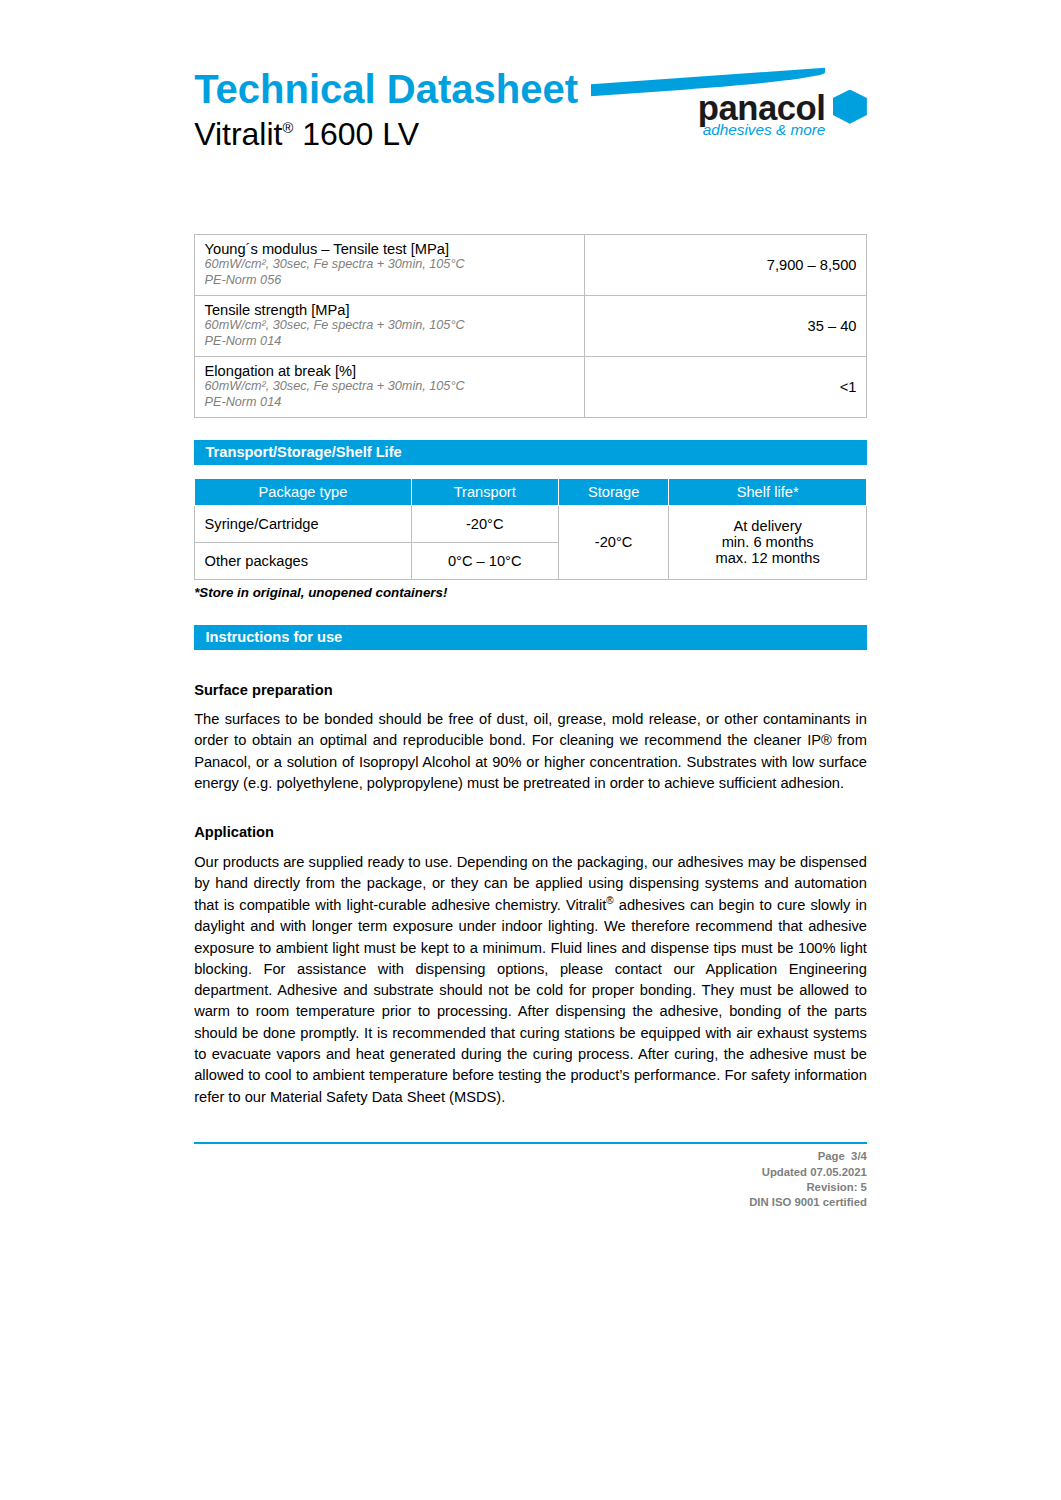Technical Datasheet
Vitralit® 1600 LV
panacol
adhesives & more
| Young´s modulus – Tensile test [MPa] 60mW/cm², 30sec, Fe spectra + 30min, 105°C PE-Norm 056 | 7,900 – 8,500 |
| Tensile strength [MPa] 60mW/cm², 30sec, Fe spectra + 30min, 105°C PE-Norm 014 | 35 – 40 |
| Elongation at break [%] 60mW/cm², 30sec, Fe spectra + 30min, 105°C PE-Norm 014 | <1 |
Transport/Storage/Shelf Life
| Package type | Transport | Storage | Shelf life* |
| --- | --- | --- | --- |
| Syringe/Cartridge | -20°C | -20°C | At delivery min. 6 months max. 12 months |
| Other packages | 0°C – 10°C |
*Store in original, unopened containers!
Instructions for use
Surface preparation
The surfaces to be bonded should be free of dust, oil, grease, mold release, or other contaminants in order to obtain an optimal and reproducible bond. For cleaning we recommend the cleaner IP® from Panacol, or a solution of Isopropyl Alcohol at 90% or higher concentration. Substrates with low surface energy (e.g. polyethylene, polypropylene) must be pretreated in order to achieve sufficient adhesion.
Application
Our products are supplied ready to use. Depending on the packaging, our adhesives may be dispensed by hand directly from the package, or they can be applied using dispensing systems and automation that is compatible with light-curable adhesive chemistry. Vitralit® adhesives can begin to cure slowly in daylight and with longer term exposure under indoor lighting. We therefore recommend that adhesive exposure to ambient light must be kept to a minimum. Fluid lines and dispense tips must be 100% light blocking. For assistance with dispensing options, please contact our Application Engineering department. Adhesive and substrate should not be cold for proper bonding. They must be allowed to warm to room temperature prior to processing. After dispensing the adhesive, bonding of the parts should be done promptly. It is recommended that curing stations be equipped with air exhaust systems to evacuate vapors and heat generated during the curing process. After curing, the adhesive must be allowed to cool to ambient temperature before testing the product’s performance. For safety information refer to our Material Safety Data Sheet (MSDS).
Page 3/4
Updated 07.05.2021
Revision: 5
DIN ISO 9001 certified